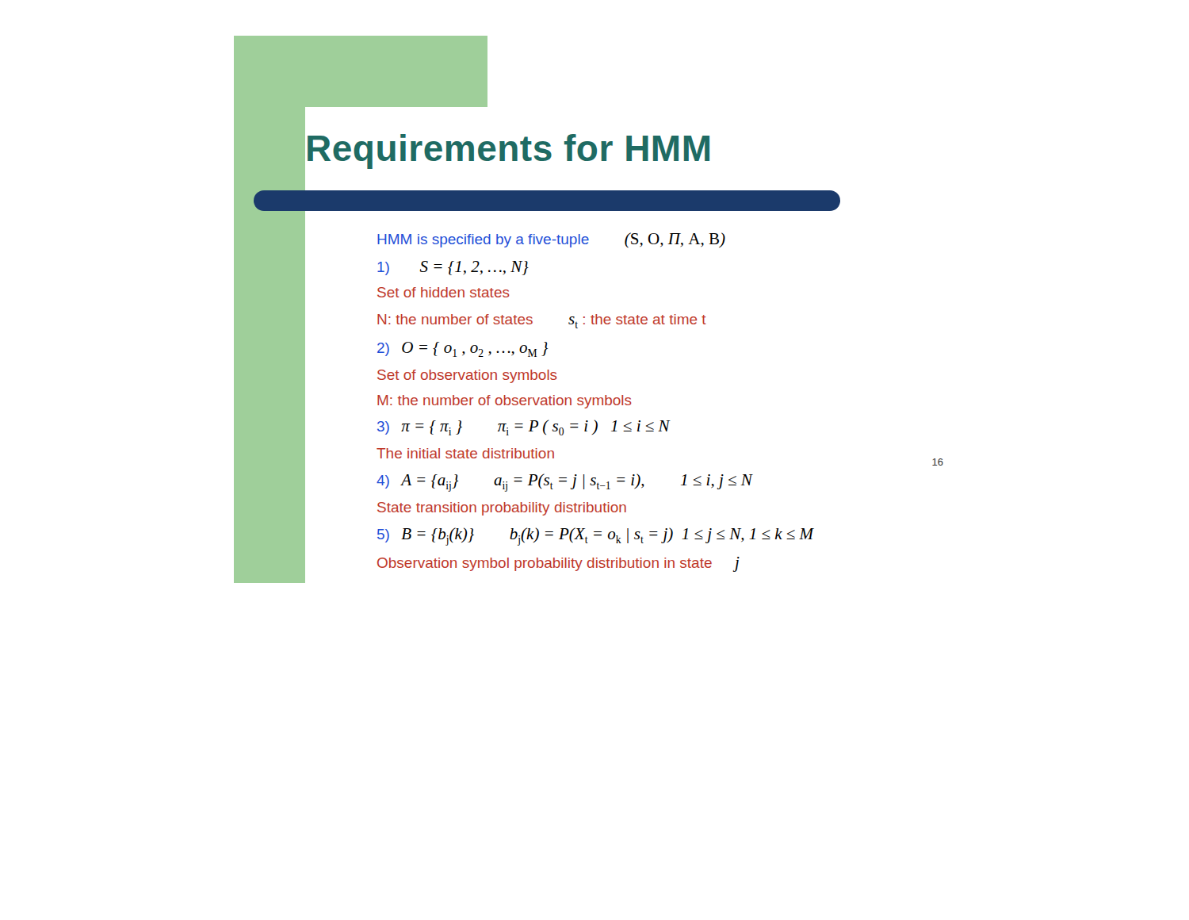Requirements for HMM
HMM is specified by a five-tuple (S, O, Π, A, B)
1) S = {1, 2, …, N}
Set of hidden states
N: the number of states st : the state at time t
2) O = { o1 , o2 , …, oM }
Set of observation symbols
M: the number of observation symbols
3) π = { πi } πi = P ( s0 = i ) 1 ≤ i ≤ N
The initial state distribution
4) A = {aij} aij = P(st = j | st−1 = i), 1 ≤ i, j ≤ N
State transition probability distribution
5) B = {bj(k)} bj(k) = P(Xt = ok | st = j) 1 ≤ j ≤ N, 1 ≤ k ≤ M
Observation symbol probability distribution in state j
16